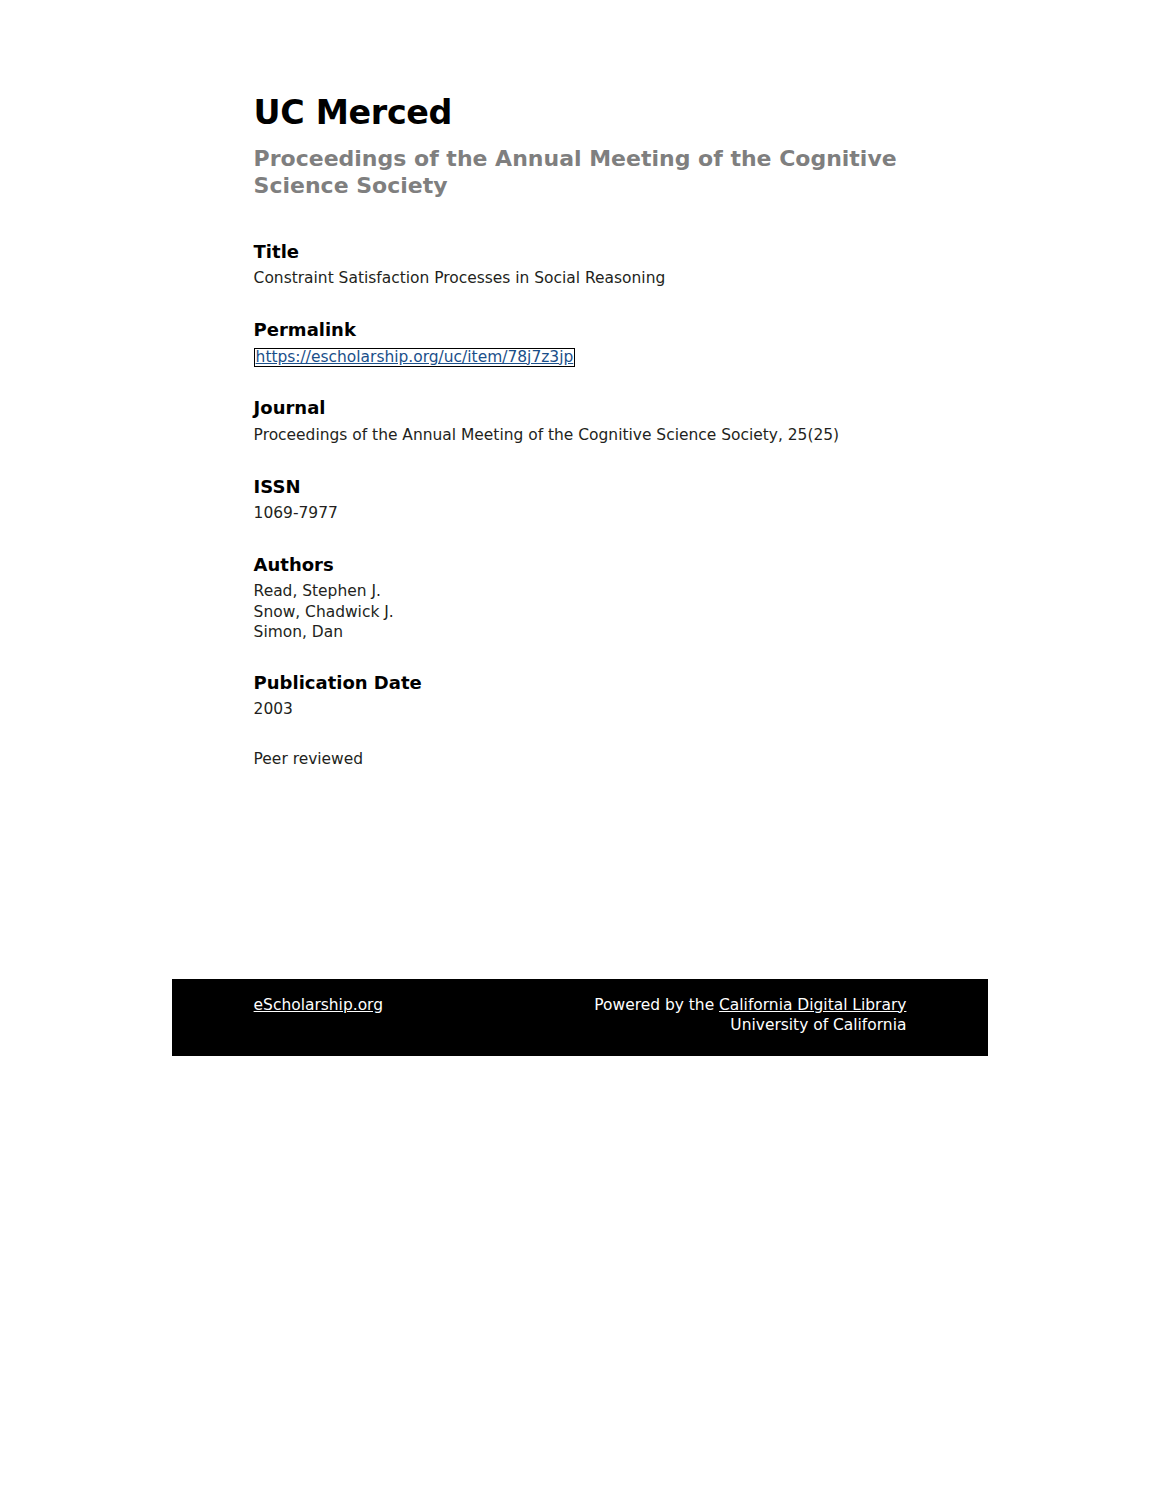UC Merced
Proceedings of the Annual Meeting of the Cognitive Science Society
Title
Constraint Satisfaction Processes in Social Reasoning
Permalink
https://escholarship.org/uc/item/78j7z3jp
Journal
Proceedings of the Annual Meeting of the Cognitive Science Society, 25(25)
ISSN
1069-7977
Authors
Read, Stephen J.
Snow, Chadwick J.
Simon, Dan
Publication Date
2003
Peer reviewed
eScholarship.org
Powered by the California Digital Library
University of California